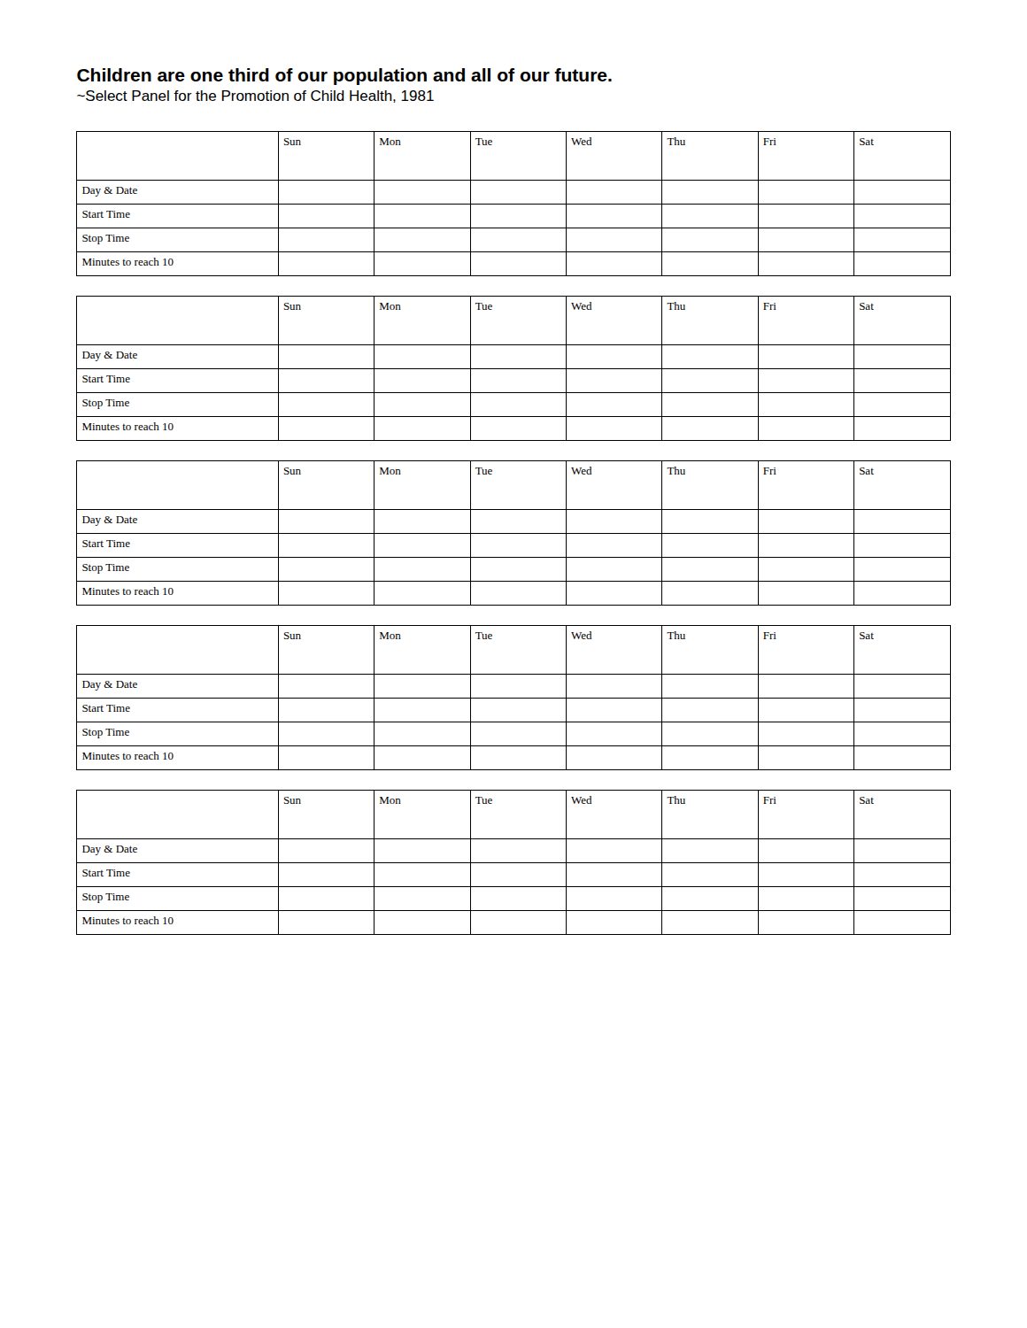Children are one third of our population and all of our future.
~Select Panel for the Promotion of Child Health, 1981
| | Sun | Mon | Tue | Wed | Thu | Fri | Sat |
| --- | --- | --- | --- | --- | --- | --- | --- |
| Day & Date | | | | | | | |
| Start Time | | | | | | | |
| Stop Time | | | | | | | |
| Minutes to reach 10 | | | | | | | |
| | Sun | Mon | Tue | Wed | Thu | Fri | Sat |
| --- | --- | --- | --- | --- | --- | --- | --- |
| Day & Date | | | | | | | |
| Start Time | | | | | | | |
| Stop Time | | | | | | | |
| Minutes to reach 10 | | | | | | | |
| | Sun | Mon | Tue | Wed | Thu | Fri | Sat |
| --- | --- | --- | --- | --- | --- | --- | --- |
| Day & Date | | | | | | | |
| Start Time | | | | | | | |
| Stop Time | | | | | | | |
| Minutes to reach 10 | | | | | | | |
| | Sun | Mon | Tue | Wed | Thu | Fri | Sat |
| --- | --- | --- | --- | --- | --- | --- | --- |
| Day & Date | | | | | | | |
| Start Time | | | | | | | |
| Stop Time | | | | | | | |
| Minutes to reach 10 | | | | | | | |
| | Sun | Mon | Tue | Wed | Thu | Fri | Sat |
| --- | --- | --- | --- | --- | --- | --- | --- |
| Day & Date | | | | | | | |
| Start Time | | | | | | | |
| Stop Time | | | | | | | |
| Minutes to reach 10 | | | | | | | |